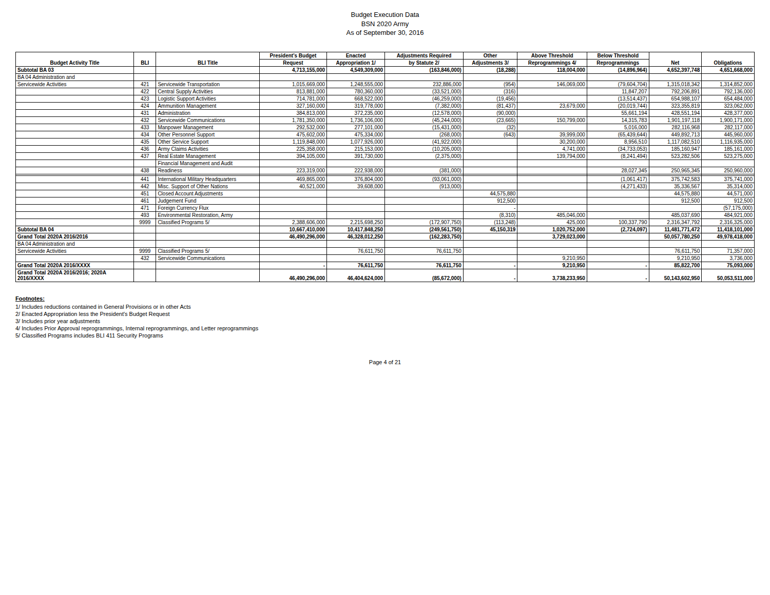Budget Execution Data
BSN 2020 Army
As of September 30, 2016
| Budget Activity Title | BLI | BLI Title | President's Budget | Enacted | Adjustments Required | Other | Above Threshold | Below Threshold | Net | Obligations |
| --- | --- | --- | --- | --- | --- | --- | --- | --- | --- | --- |
| Request | Appropriation 1/ | by Statute 2/ | Adjustments 3/ | Reprogrammings 4/ | Reprogrammings |
| Subtotal BA 03 | | | 4,713,155,000 | 4,549,309,000 | (163,846,000) | (18,288) | 118,004,000 | (14,896,964) | 4,652,397,748 | 4,651,668,000 |
| BA 04 Administration and | | | | | | | | | | |
| Servicewide Activities | 421 | Servicewide Transportation | 1,015,669,000 | 1,248,555,000 | 232,886,000 | (954) | 146,069,000 | (79,604,704) | 1,315,018,342 | 1,314,852,000 |
| | 422 | Central Supply Activities | 813,881,000 | 780,360,000 | (33,521,000) | (316) | | 11,847,207 | 792,206,891 | 792,136,000 |
| | 423 | Logistic Support Activities | 714,781,000 | 668,522,000 | (46,259,000) | (19,456) | | (13,514,437) | 654,988,107 | 654,484,000 |
| | 424 | Ammunition Management | 327,160,000 | 319,778,000 | (7,382,000) | (81,437) | 23,679,000 | (20,019,744) | 323,355,819 | 323,062,000 |
| | 431 | Administration | 384,813,000 | 372,235,000 | (12,578,000) | (90,000) | | 55,661,194 | 428,551,194 | 428,377,000 |
| | 432 | Servicewide Communications | 1,781,350,000 | 1,736,106,000 | (45,244,000) | (23,665) | 150,799,000 | 14,315,783 | 1,901,197,118 | 1,900,171,000 |
| | 433 | Manpower Management | 292,532,000 | 277,101,000 | (15,431,000) | (32) | | 5,016,000 | 282,116,968 | 282,117,000 |
| | 434 | Other Personnel Support | 475,602,000 | 475,334,000 | (268,000) | (643) | 39,999,000 | (65,439,644) | 449,892,713 | 445,960,000 |
| | 435 | Other Service Support | 1,119,848,000 | 1,077,926,000 | (41,922,000) | | 30,200,000 | 8,956,510 | 1,117,082,510 | 1,116,935,000 |
| | 436 | Army Claims Activities | 225,358,000 | 215,153,000 | (10,205,000) | | 4,741,000 | (34,733,053) | 185,160,947 | 185,161,000 |
| | 437 | Real Estate Management | 394,105,000 | 391,730,000 | (2,375,000) | | 139,794,000 | (8,241,494) | 523,282,506 | 523,275,000 |
| | | Financial Management and Audit | | | | | | | | |
| | 438 | Readiness | 223,319,000 | 222,938,000 | (381,000) | | | 28,027,345 | 250,965,345 | 250,960,000 |
| | 441 | International Military Headquarters | 469,865,000 | 376,804,000 | (93,061,000) | | | (1,061,417) | 375,742,583 | 375,741,000 |
| | 442 | Misc. Support of Other Nations | 40,521,000 | 39,608,000 | (913,000) | | | (4,271,433) | 35,336,567 | 35,314,000 |
| | 451 | Closed Account Adjustments | | | | 44,575,880 | | | 44,575,880 | 44,571,000 |
| | 461 | Judgement Fund | | | | 912,500 | | | 912,500 | 912,500 |
| | 471 | Foreign Currency Flux | | | | - | | | | (57,175,000) |
| | 493 | Environmental Restoration, Army | | | | (8,310) | 485,046,000 | | 485,037,690 | 484,921,000 |
| | 9999 | Classified Programs 5/ | 2,388,606,000 | 2,215,698,250 | (172,907,750) | (113,248) | 425,000 | 100,337,790 | 2,316,347,792 | 2,316,325,000 |
| Subtotal BA 04 | | | 10,667,410,000 | 10,417,848,250 | (249,561,750) | 45,150,319 | 1,020,752,000 | (2,724,097) | 11,481,771,472 | 11,418,101,000 |
| Grand Total 2020A 2016/2016 | | | 46,490,296,000 | 46,328,012,250 | (162,283,750) | | 3,729,023,000 | | 50,057,780,250 | 49,978,418,000 |
| BA 04 Administration and | | | | | | | | | | |
| Servicewide Activities | 9999 | Classified Programs 5/ | | 76,611,750 | 76,611,750 | | | | 76,611,750 | 71,357,000 |
| | 432 | Servicewide Communications | | | | | 9,210,950 | | 9,210,950 | 3,736,000 |
| Grand Total 2020A 2016/XXXX | | | - | 76,611,750 | 76,611,750 | - | 9,210,950 | - | 85,822,700 | 75,093,000 |
| Grand Total 2020A 2016/2016; 2020A 2016/XXXX | | | 46,490,296,000 | 46,404,624,000 | (85,672,000) | - | 3,738,233,950 | - | 50,143,602,950 | 50,053,511,000 |
Footnotes:
1/ Includes reductions contained in General Provisions or in other Acts
2/ Enacted Appropriation less the President's Budget Request
3/ Includes prior year adjustments
4/ Includes Prior Approval reprogrammings, Internal reprogrammings, and Letter reprogrammings
5/ Classified Programs includes BLI 411 Security Programs
Page 4 of 21